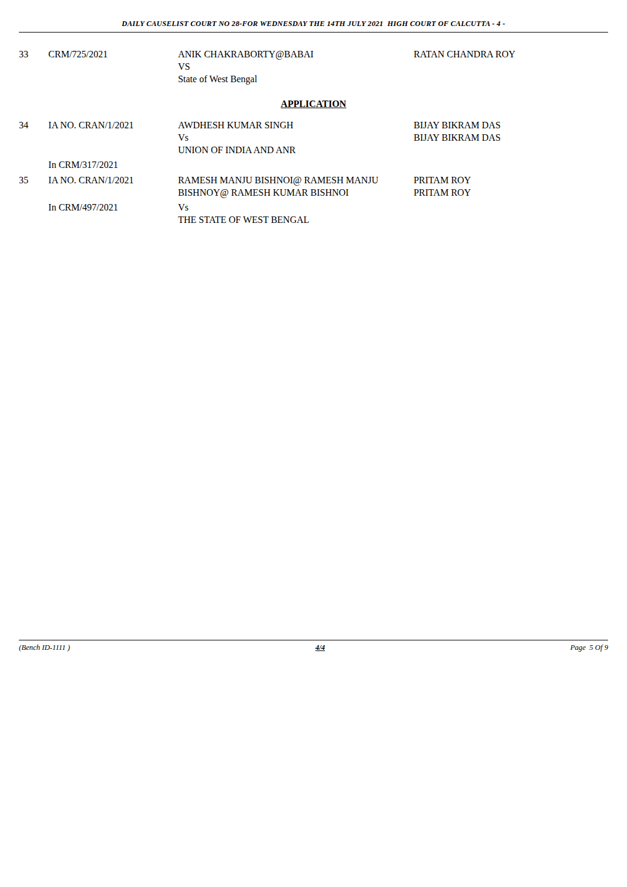DAILY CAUSELIST COURT NO 28-FOR WEDNESDAY THE 14TH JULY 2021 HIGH COURT OF CALCUTTA - 4 -
| 33 | CRM/725/2021 | ANIK CHAKRABORTY@BABAI VS State of West Bengal | RATAN CHANDRA ROY |
| APPLICATION |
| 34 | IA NO. CRAN/1/2021 | AWDHESH KUMAR SINGH Vs UNION OF INDIA AND ANR | BIJAY BIKRAM DAS BIJAY BIKRAM DAS |
| | In CRM/317/2021 | | |
| 35 | IA NO. CRAN/1/2021 | RAMESH MANJU BISHNOI@ RAMESH MANJU BISHNOY@ RAMESH KUMAR BISHNOI | PRITAM ROY PRITAM ROY |
| | In CRM/497/2021 | Vs THE STATE OF WEST BENGAL | |
(Bench ID-1111 ) 4/4 Page 5 Of 9